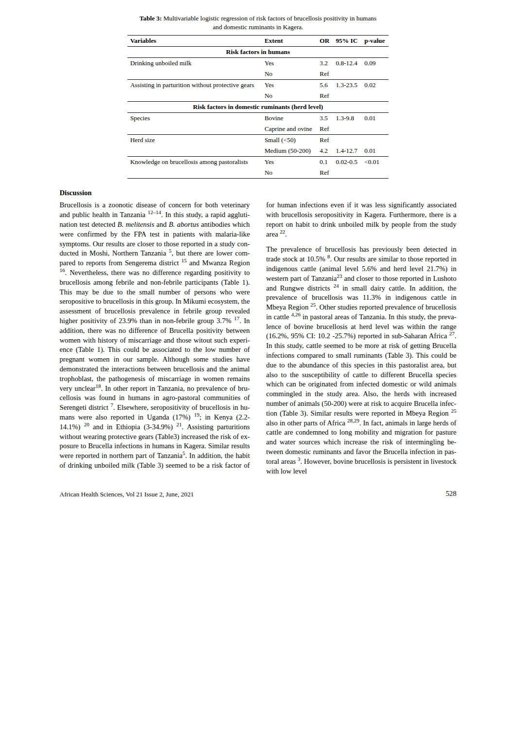Table 3: Multivariable logistic regression of risk factors of brucellosis positivity in humans and domestic ruminants in Kagera.
| Variables | Extent | OR | 95% IC | p-value |
| --- | --- | --- | --- | --- |
| Risk factors in humans |
| Drinking unboiled milk | Yes | 3.2 | 0.8-12.4 | 0.09 |
| | No | Ref | | |
| Assisting in parturition without protective gears | Yes | 5.6 | 1.3-23.5 | 0.02 |
| | No | Ref | | |
| Risk factors in domestic ruminants (herd level) |
| Species | Bovine | 3.5 | 1.3-9.8 | 0.01 |
| | Caprine and ovine | Ref | | |
| Herd size | Small (<50) | Ref | | |
| | Medium (50-200) | 4.2 | 1.4-12.7 | 0.01 |
| Knowledge on brucellosis among pastoralists | Yes | 0.1 | 0.02-0.5 | <0.01 |
| | No | Ref | | |
Discussion
Brucellosis is a zoonotic disease of concern for both veterinary and public health in Tanzania 12–14. In this study, a rapid agglutination test detected B. melitensis and B. abortus antibodies which were confirmed by the FPA test in patients with malaria-like symptoms. Our results are closer to those reported in a study conducted in Moshi, Northern Tanzania 5, but there are lower compared to reports from Sengerema district 15 and Mwanza Region 16. Nevertheless, there was no difference regarding positivity to brucellosis among febrile and non-febrile participants (Table 1). This may be due to the small number of persons who were seropositive to brucellosis in this group. In Mikumi ecosystem, the assessment of brucellosis prevalence in febrile group revealed higher positivity of 23.9% than in non-febrile group 3.7% 17. In addition, there was no difference of Brucella positivity between women with history of miscarriage and those witout such experience (Table 1). This could be associated to the low number of pregnant women in our sample. Although some studies have demonstrated the interactions between brucellosis and the animal trophoblast, the pathogenesis of miscarriage in women remains very unclear18. In other report in Tanzania, no prevalence of brucellosis was found in humans in agro-pastoral communities of Serengeti district 7. Elsewhere, seropositivity of brucellosis in humans were also reported in Uganda (17%) 19; in Kenya (2.2-14.1%) 20 and in Ethiopia (3-34.9%) 21. Assisting parturitions without wearing protective gears (Table3) increased the risk of exposure to Brucella infections in humans in Kagera. Similar results were reported in northern part of Tanzania5. In addition, the habit of drinking unboiled milk (Table 3) seemed to be a risk factor of for human infections even if it was less significantly associated with brucellosis seropositivity in Kagera. Furthermore, there is a report on habit to drink unboiled milk by people from the study area 22.
The prevalence of brucellosis has previously been detected in trade stock at 10.5% 8. Our results are similar to those reported in indigenous cattle (animal level 5.6% and herd level 21.7%) in western part of Tanzania23 and closer to those reported in Lushoto and Rungwe districts 24 in small dairy cattle. In addition, the prevalence of brucellosis was 11.3% in indigenous cattle in Mbeya Region 25. Other studies reported prevalence of brucellosis in cattle 4,26 in pastoral areas of Tanzania. In this study, the prevalence of bovine brucellosis at herd level was within the range (16.2%, 95% CI: 10.2 -25.7%) reported in sub-Saharan Africa 27. In this study, cattle seemed to be more at risk of getting Brucella infections compared to small ruminants (Table 3). This could be due to the abundance of this species in this pastoralist area, but also to the susceptibility of cattle to different Brucella species which can be originated from infected domestic or wild animals commingled in the study area. Also, the herds with increased number of animals (50-200) were at risk to acquire Brucella infection (Table 3). Similar results were reported in Mbeya Region 25 also in other parts of Africa 28,29. In fact, animals in large herds of cattle are condemned to long mobility and migration for pasture and water sources which increase the risk of intermingling between domestic ruminants and favor the Brucella infection in pastoral areas 3. However, bovine brucellosis is persistent in livestock with low level
African Health Sciences, Vol 21 Issue 2, June, 2021 528